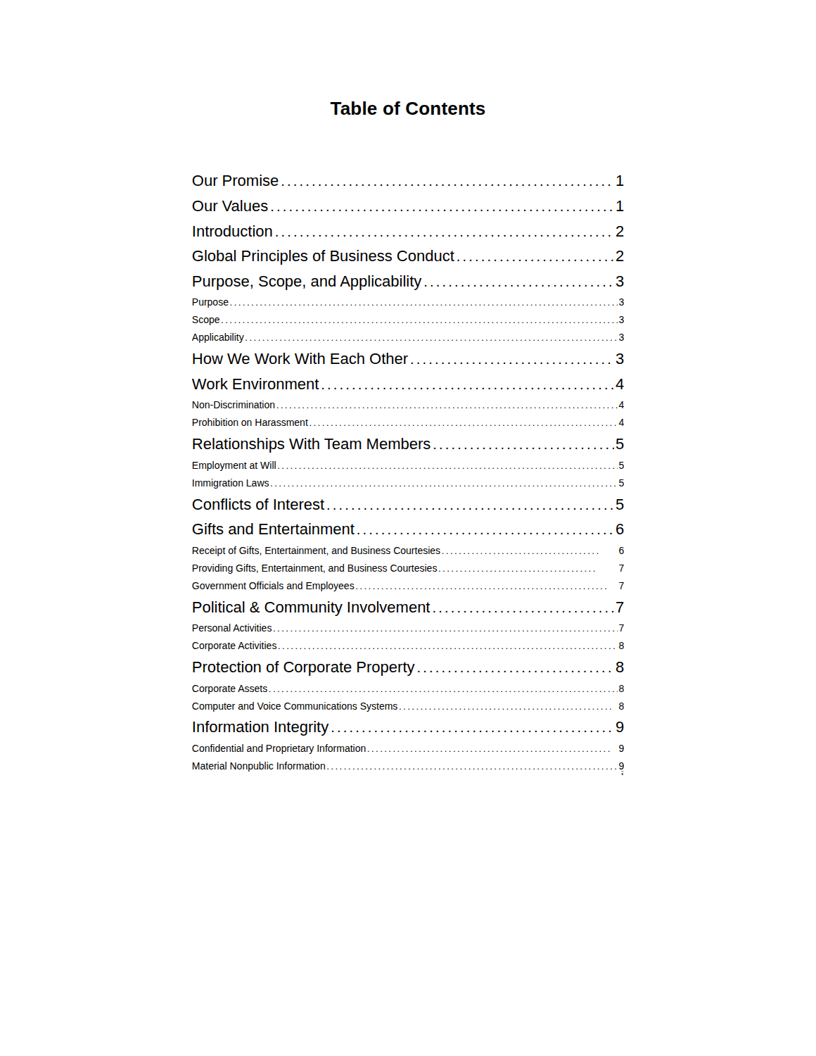Table of Contents
Our Promise........................................................................... 1
Our Values............................................................................. 1
Introduction.......................................................................... 2
Global Principles of Business Conduct.......................................... 2
Purpose, Scope, and Applicability............................................... 3
Purpose................................................................................................. 3
Scope.................................................................................................... 3
Applicability........................................................................................... 3
How We Work With Each Other................................................. 3
Work Environment.............................................................. 4
Non-Discrimination.................................................................................. 4
Prohibition on Harassment......................................................................... 4
Relationships With Team Members.............................................. 5
Employment at Will................................................................................. 5
Immigration Laws.................................................................................... 5
Conflicts of Interest............................................................ 5
Gifts and Entertainment......................................................... 6
Receipt of Gifts, Entertainment, and Business Courtesies..................................... 6
Providing Gifts, Entertainment, and Business Courtesies..................................... 7
Government Officials and Employees........................................................... 7
Political & Community Involvement............................................. 7
Personal Activities................................................................................... 7
Corporate Activities................................................................................. 8
Protection of Corporate Property............................................... 8
Corporate Assets..................................................................................... 8
Computer and Voice Communications Systems.................................................. 8
Information Integrity........................................................... 9
Confidential and Proprietary Information......................................................... 9
Material Nonpublic Information..................................................................... 9 ii